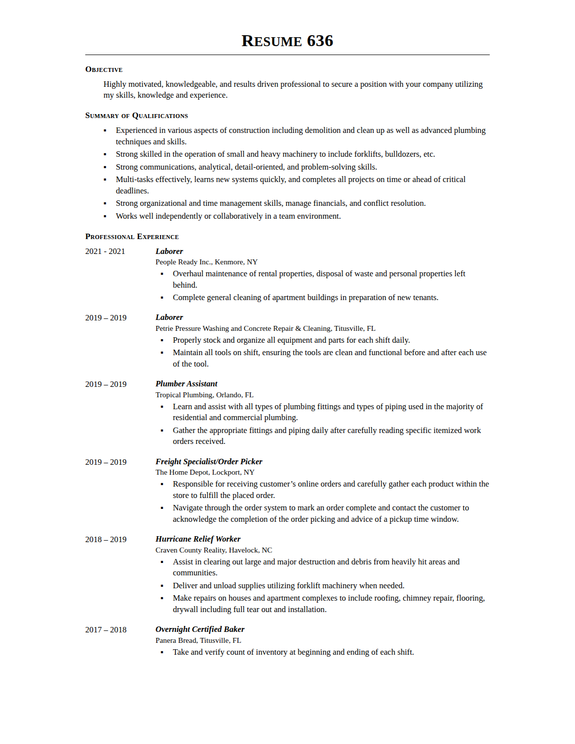RESUME 636
Objective
Highly motivated, knowledgeable, and results driven professional to secure a position with your company utilizing my skills, knowledge and experience.
Summary of Qualifications
Experienced in various aspects of construction including demolition and clean up as well as advanced plumbing techniques and skills.
Strong skilled in the operation of small and heavy machinery to include forklifts, bulldozers, etc.
Strong communications, analytical, detail-oriented, and problem-solving skills.
Multi-tasks effectively, learns new systems quickly, and completes all projects on time or ahead of critical deadlines.
Strong organizational and time management skills, manage financials, and conflict resolution.
Works well independently or collaboratively in a team environment.
Professional Experience
2021 - 2021
Laborer
People Ready Inc., Kenmore, NY
Overhaul maintenance of rental properties, disposal of waste and personal properties left behind.
Complete general cleaning of apartment buildings in preparation of new tenants.
2019 – 2019
Laborer
Petrie Pressure Washing and Concrete Repair & Cleaning, Titusville, FL
Properly stock and organize all equipment and parts for each shift daily.
Maintain all tools on shift, ensuring the tools are clean and functional before and after each use of the tool.
2019 – 2019
Plumber Assistant
Tropical Plumbing, Orlando, FL
Learn and assist with all types of plumbing fittings and types of piping used in the majority of residential and commercial plumbing.
Gather the appropriate fittings and piping daily after carefully reading specific itemized work orders received.
2019 – 2019
Freight Specialist/Order Picker
The Home Depot, Lockport, NY
Responsible for receiving customer’s online orders and carefully gather each product within the store to fulfill the placed order.
Navigate through the order system to mark an order complete and contact the customer to acknowledge the completion of the order picking and advice of a pickup time window.
2018 – 2019
Hurricane Relief Worker
Craven County Reality, Havelock, NC
Assist in clearing out large and major destruction and debris from heavily hit areas and communities.
Deliver and unload supplies utilizing forklift machinery when needed.
Make repairs on houses and apartment complexes to include roofing, chimney repair, flooring, drywall including full tear out and installation.
2017 – 2018
Overnight Certified Baker
Panera Bread, Titusville, FL
Take and verify count of inventory at beginning and ending of each shift.